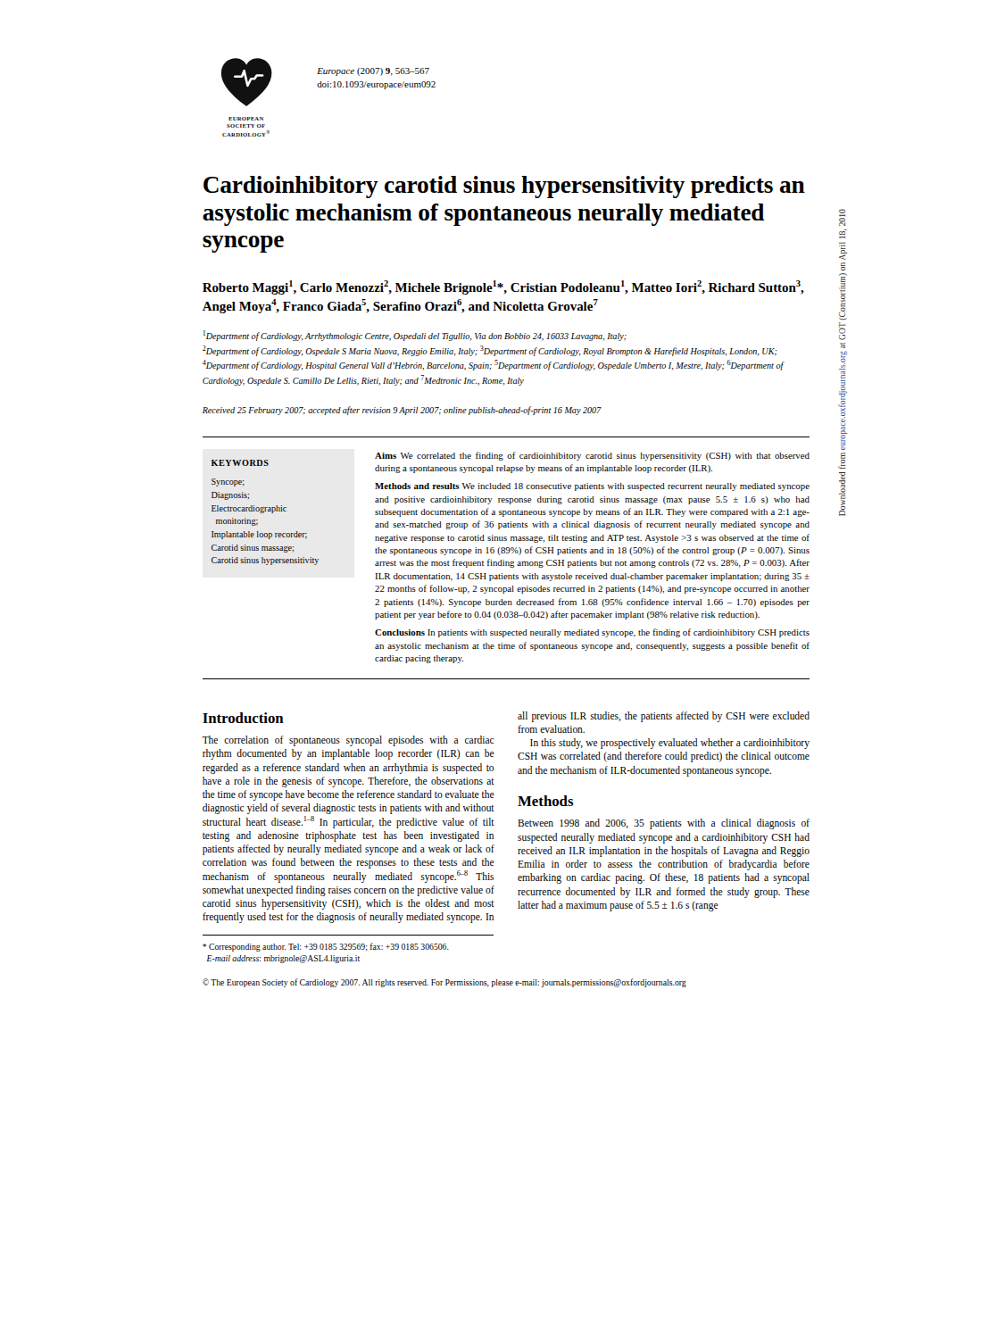Downloaded from europace.oxfordjournals.org at GOT (Consortium) on April 18, 2010
EUROPEAN
SOCIETY OF
CARDIOLOGY®
Europace (2007) 9, 563–567
doi:10.1093/europace/eum092
Cardioinhibitory carotid sinus hypersensitivity predicts an asystolic mechanism of spontaneous neurally mediated syncope
Roberto Maggi1, Carlo Menozzi2, Michele Brignole1*, Cristian Podoleanu1, Matteo Iori2, Richard Sutton3, Angel Moya4, Franco Giada5, Serafino Orazi6, and Nicoletta Grovale7
1Department of Cardiology, Arrhythmologic Centre, Ospedali del Tigullio, Via don Bobbio 24, 16033 Lavagna, Italy;
2Department of Cardiology, Ospedale S Maria Nuova, Reggio Emilia, Italy; 3Department of Cardiology, Royal Brompton & Harefield Hospitals, London, UK; 4Department of Cardiology, Hospital General Vall d’Hebrón, Barcelona, Spain; 5Department of Cardiology, Ospedale Umberto I, Mestre, Italy; 6Department of Cardiology, Ospedale S. Camillo De Lellis, Rieti, Italy; and 7Medtronic Inc., Rome, Italy
Received 25 February 2007; accepted after revision 9 April 2007; online publish-ahead-of-print 16 May 2007
Keywords
Syncope;
Diagnosis;
Electrocardiographic
monitoring;
Implantable loop recorder;
Carotid sinus massage;
Carotid sinus hypersensitivity
Aims We correlated the finding of cardioinhibitory carotid sinus hypersensitivity (CSH) with that observed during a spontaneous syncopal relapse by means of an implantable loop recorder (ILR).
Methods and results We included 18 consecutive patients with suspected recurrent neurally mediated syncope and positive cardioinhibitory response during carotid sinus massage (max pause 5.5 ± 1.6 s) who had subsequent documentation of a spontaneous syncope by means of an ILR. They were compared with a 2:1 age- and sex-matched group of 36 patients with a clinical diagnosis of recurrent neurally mediated syncope and negative response to carotid sinus massage, tilt testing and ATP test. Asystole >3 s was observed at the time of the spontaneous syncope in 16 (89%) of CSH patients and in 18 (50%) of the control group (P = 0.007). Sinus arrest was the most frequent finding among CSH patients but not among controls (72 vs. 28%, P = 0.003). After ILR documentation, 14 CSH patients with asystole received dual-chamber pacemaker implantation; during 35 ± 22 months of follow-up, 2 syncopal episodes recurred in 2 patients (14%), and pre-syncope occurred in another 2 patients (14%). Syncope burden decreased from 1.68 (95% confidence interval 1.66 – 1.70) episodes per patient per year before to 0.04 (0.038–0.042) after pacemaker implant (98% relative risk reduction).
Conclusions In patients with suspected neurally mediated syncope, the finding of cardioinhibitory CSH predicts an asystolic mechanism at the time of spontaneous syncope and, consequently, suggests a possible benefit of cardiac pacing therapy.
Introduction
The correlation of spontaneous syncopal episodes with a cardiac rhythm documented by an implantable loop recorder (ILR) can be regarded as a reference standard when an arrhythmia is suspected to have a role in the genesis of syncope. Therefore, the observations at the time of syncope have become the reference standard to evaluate the diagnostic yield of several diagnostic tests in patients with and without structural heart disease.1–8 In particular, the predictive value of tilt testing and adenosine triphosphate test has been investigated in patients affected by neurally mediated syncope and a weak or lack of correlation was found between the responses to these tests and the mechanism of spontaneous neurally mediated syncope.6–8 This somewhat unexpected finding raises concern on the predictive value of carotid sinus hypersensitivity (CSH), which is the oldest and most frequently used test for the diagnosis of neurally mediated syncope. In all previous ILR studies, the patients affected by CSH were excluded from evaluation.
In this study, we prospectively evaluated whether a cardioinhibitory CSH was correlated (and therefore could predict) the clinical outcome and the mechanism of ILR-documented spontaneous syncope.
Methods
Between 1998 and 2006, 35 patients with a clinical diagnosis of suspected neurally mediated syncope and a cardioinhibitory CSH had received an ILR implantation in the hospitals of Lavagna and Reggio Emilia in order to assess the contribution of bradycardia before embarking on cardiac pacing. Of these, 18 patients had a syncopal recurrence documented by ILR and formed the study group. These latter had a maximum pause of 5.5 ± 1.6 s (range
* Corresponding author. Tel: +39 0185 329569; fax: +39 0185 306506.
E-mail address: mbrignole@ASL4.liguria.it
© The European Society of Cardiology 2007. All rights reserved. For Permissions, please e-mail: journals.permissions@oxfordjournals.org